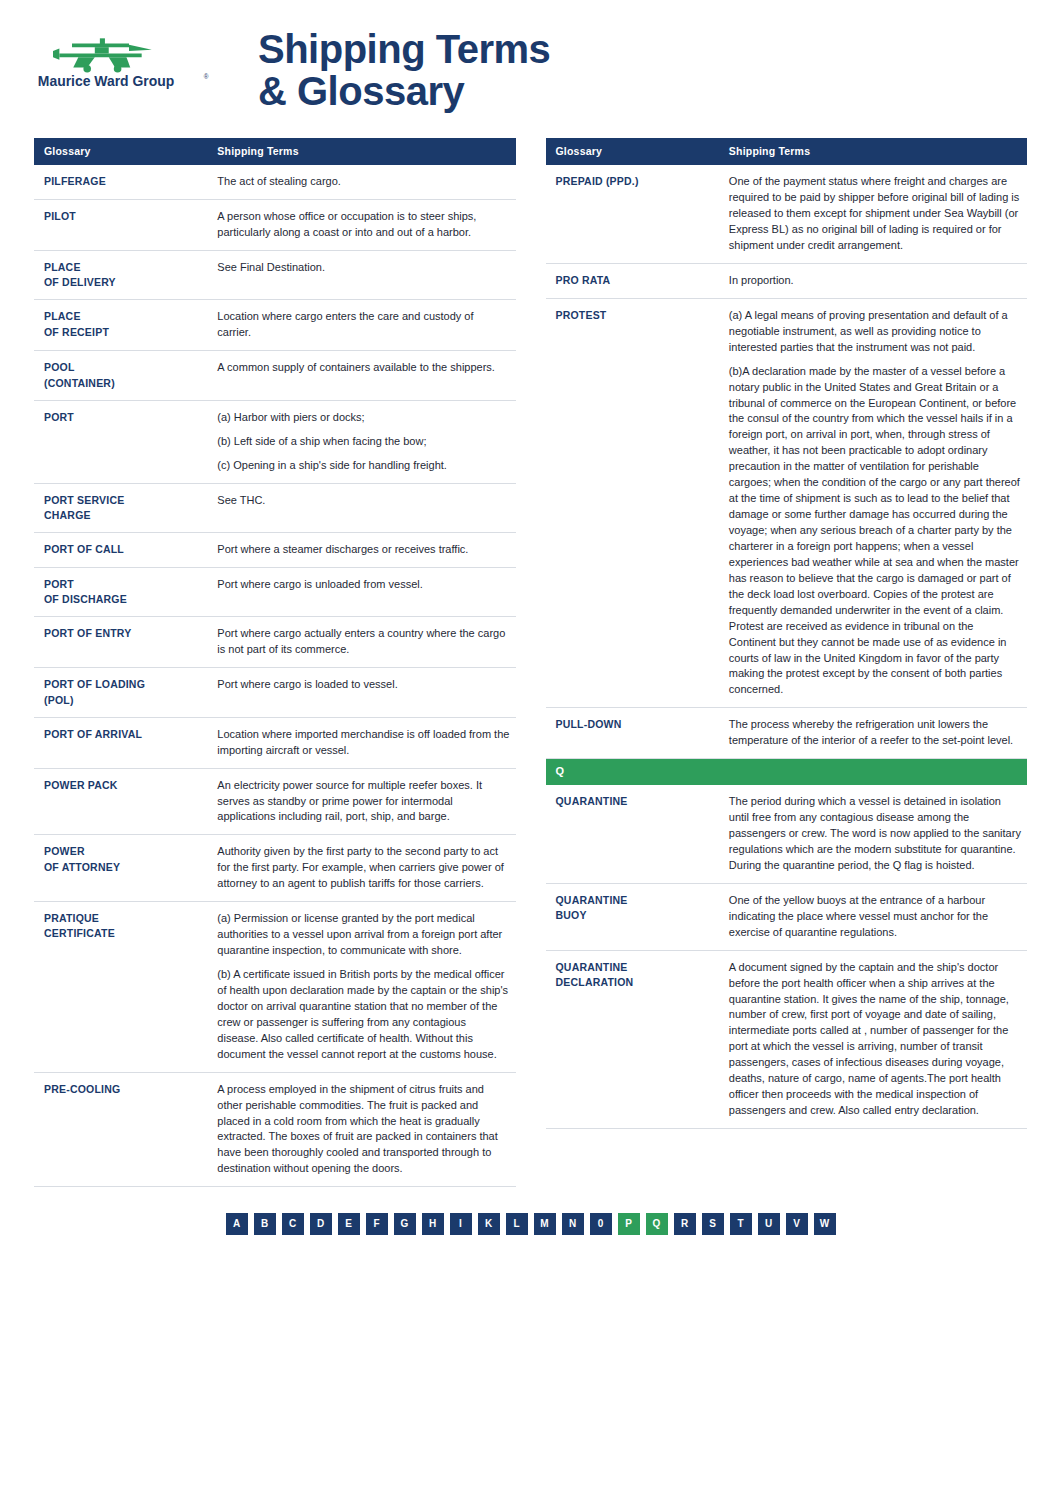Maurice Ward Group ®
Shipping Terms
& Glossary
| Glossary | Shipping Terms |
| --- | --- |
| Pilferage | The act of stealing cargo. |
| Pilot | A person whose office or occupation is to steer ships, particularly along a coast or into and out of a harbor. |
| Place of Delivery | See Final Destination. |
| Place of Receipt | Location where cargo enters the care and custody of carrier. |
| Pool (Container) | A common supply of containers available to the shippers. |
| Port | (a) Harbor with piers or docks; (b) Left side of a ship when facing the bow; (c) Opening in a ship's side for handling freight. |
| Port Service Charge | See THC. |
| Port of Call | Port where a steamer discharges or receives traffic. |
| Port of Discharge | Port where cargo is unloaded from vessel. |
| Port of Entry | Port where cargo actually enters a country where the cargo is not part of its commerce. |
| Port of Loading (POL) | Port where cargo is loaded to vessel. |
| Port of Arrival | Location where imported merchandise is off loaded from the importing aircraft or vessel. |
| Power Pack | An electricity power source for multiple reefer boxes. It serves as standby or prime power for intermodal applications including rail, port, ship, and barge. |
| Power of Attorney | Authority given by the first party to the second party to act for the first party. For example, when carriers give power of attorney to an agent to publish tariffs for those carriers. |
| Pratique Certificate | (a) Permission or license granted by the port medical authorities to a vessel upon arrival from a foreign port after quarantine inspection, to communicate with shore. (b) A certificate issued in British ports by the medical officer of health upon declaration made by the captain or the ship's doctor on arrival quarantine station that no member of the crew or passenger is suffering from any contagious disease. Also called certificate of health. Without this document the vessel cannot report at the customs house. |
| Pre-Cooling | A process employed in the shipment of citrus fruits and other perishable commodities. The fruit is packed and placed in a cold room from which the heat is gradually extracted. The boxes of fruit are packed in containers that have been thoroughly cooled and transported through to destination without opening the doors. |
| Glossary | Shipping Terms |
| --- | --- |
| Prepaid (PPD.) | One of the payment status where freight and charges are required to be paid by shipper before original bill of lading is released to them except for shipment under Sea Waybill (or Express BL) as no original bill of lading is required or for shipment under credit arrangement. |
| Pro Rata | In proportion. |
| Protest | (a) A legal means of proving presentation and default of a negotiable instrument, as well as providing notice to interested parties that the instrument was not paid. (b)A declaration made by the master of a vessel before a notary public in the United States and Great Britain or a tribunal of commerce on the European Continent, or before the consul of the country from which the vessel hails if in a foreign port, on arrival in port, when, through stress of weather, it has not been practicable to adopt ordinary precaution in the matter of ventilation for perishable cargoes; when the condition of the cargo or any part thereof at the time of shipment is such as to lead to the belief that damage or some further damage has occurred during the voyage; when any serious breach of a charter party by the charterer in a foreign port happens; when a vessel experiences bad weather while at sea and when the master has reason to believe that the cargo is damaged or part of the deck load lost overboard. Copies of the protest are frequently demanded underwriter in the event of a claim. Protest are received as evidence in tribunal on the Continent but they cannot be made use of as evidence in courts of law in the United Kingdom in favor of the party making the protest except by the consent of both parties concerned. |
| Pull-Down | The process whereby the refrigeration unit lowers the temperature of the interior of a reefer to the set-point level. |
| Q | |
| Quarantine | The period during which a vessel is detained in isolation until free from any contagious disease among the passengers or crew. The word is now applied to the sanitary regulations which are the modern substitute for quarantine. During the quarantine period, the Q flag is hoisted. |
| Quarantine Buoy | One of the yellow buoys at the entrance of a harbour indicating the place where vessel must anchor for the exercise of quarantine regulations. |
| Quarantine Declaration | A document signed by the captain and the ship's doctor before the port health officer when a ship arrives at the quarantine station. It gives the name of the ship, tonnage, number of crew, first port of voyage and date of sailing, intermediate ports called at , number of passenger for the port at which the vessel is arriving, number of transit passengers, cases of infectious diseases during voyage, deaths, nature of cargo, name of agents.The port health officer then proceeds with the medical inspection of passengers and crew. Also called entry declaration. |
ABCDEFGHIKLMN 0 PQRSTUVW